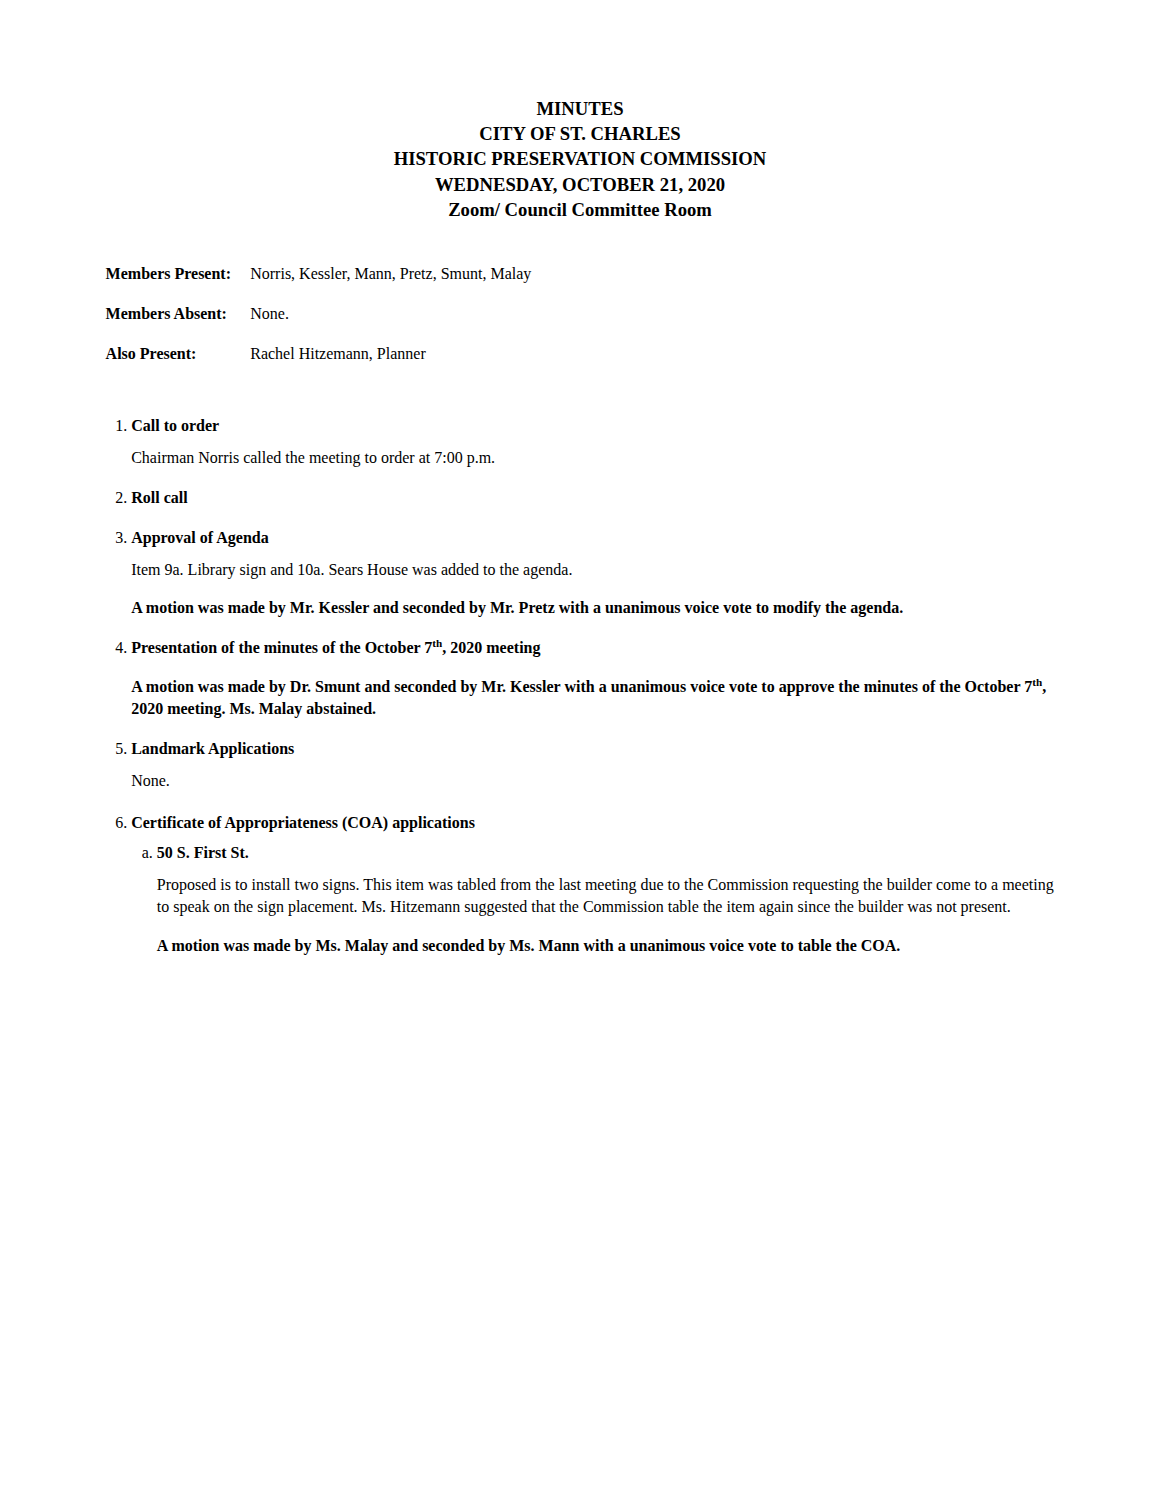MINUTES
CITY OF ST. CHARLES
HISTORIC PRESERVATION COMMISSION
WEDNESDAY, OCTOBER 21, 2020
Zoom/ Council Committee Room
| Members Present: | Norris, Kessler, Mann, Pretz, Smunt, Malay |
| Members Absent: | None. |
| Also Present: | Rachel Hitzemann, Planner |
Call to order
Chairman Norris called the meeting to order at 7:00 p.m.
Roll call
Approval of Agenda
Item 9a. Library sign and 10a. Sears House was added to the agenda.
A motion was made by Mr. Kessler and seconded by Mr. Pretz with a unanimous voice vote to modify the agenda.
Presentation of the minutes of the October 7th, 2020 meeting
A motion was made by Dr. Smunt and seconded by Mr. Kessler with a unanimous voice vote to approve the minutes of the October 7th, 2020 meeting. Ms. Malay abstained.
Landmark Applications
None.
Certificate of Appropriateness (COA) applications
50 S. First St.
Proposed is to install two signs. This item was tabled from the last meeting due to the Commission requesting the builder come to a meeting to speak on the sign placement. Ms. Hitzemann suggested that the Commission table the item again since the builder was not present.
A motion was made by Ms. Malay and seconded by Ms. Mann with a unanimous voice vote to table the COA.